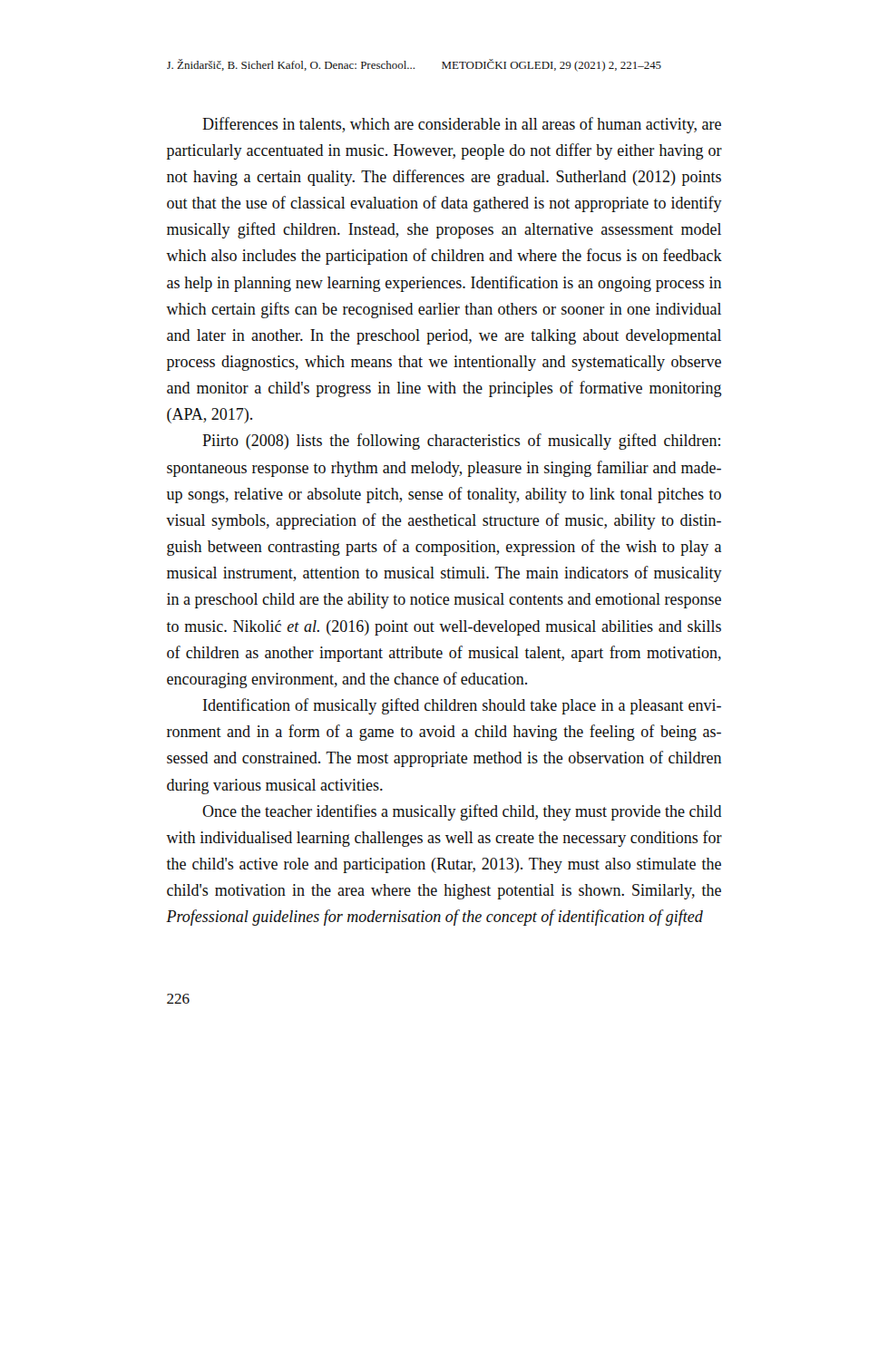J. Žnidaršič, B. Sicherl Kafol, O. Denac: Preschool... METODIČKI OGLEDI, 29 (2021) 2, 221–245
Differences in talents, which are considerable in all areas of human activity, are particularly accentuated in music. However, people do not differ by either having or not having a certain quality. The differences are gradual. Sutherland (2012) points out that the use of classical evaluation of data gathered is not appropriate to identify musically gifted children. Instead, she proposes an alternative assessment model which also includes the participation of children and where the focus is on feedback as help in planning new learning experiences. Identification is an ongoing process in which certain gifts can be recognised earlier than others or sooner in one individual and later in another. In the preschool period, we are talking about developmental process diagnostics, which means that we intentionally and systematically observe and monitor a child's progress in line with the principles of formative monitoring (APA, 2017).
Piirto (2008) lists the following characteristics of musically gifted children: spontaneous response to rhythm and melody, pleasure in singing familiar and made-up songs, relative or absolute pitch, sense of tonality, ability to link tonal pitches to visual symbols, appreciation of the aesthetical structure of music, ability to distinguish between contrasting parts of a composition, expression of the wish to play a musical instrument, attention to musical stimuli. The main indicators of musicality in a preschool child are the ability to notice musical contents and emotional response to music. Nikolić et al. (2016) point out well-developed musical abilities and skills of children as another important attribute of musical talent, apart from motivation, encouraging environment, and the chance of education.
Identification of musically gifted children should take place in a pleasant environment and in a form of a game to avoid a child having the feeling of being assessed and constrained. The most appropriate method is the observation of children during various musical activities.
Once the teacher identifies a musically gifted child, they must provide the child with individualised learning challenges as well as create the necessary conditions for the child's active role and participation (Rutar, 2013). They must also stimulate the child's motivation in the area where the highest potential is shown. Similarly, the Professional guidelines for modernisation of the concept of identification of gifted
226